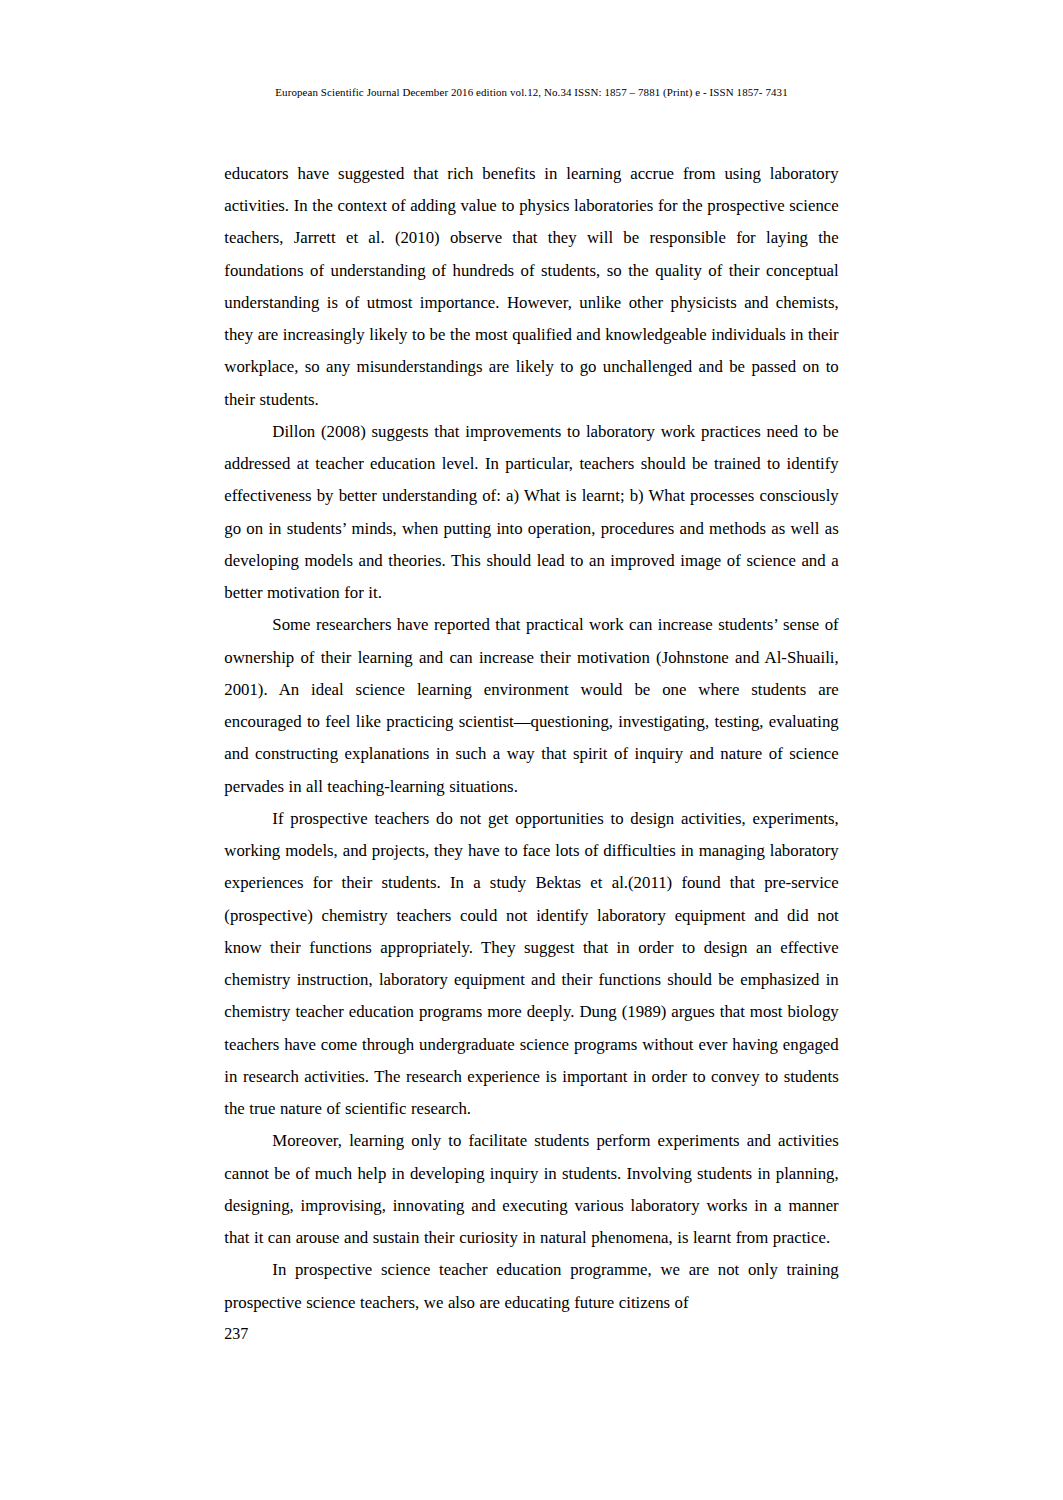European Scientific Journal December 2016 edition vol.12, No.34 ISSN: 1857 – 7881 (Print) e - ISSN 1857- 7431
educators have suggested that rich benefits in learning accrue from using laboratory activities. In the context of adding value to physics laboratories for the prospective science teachers, Jarrett et al. (2010) observe that they will be responsible for laying the foundations of understanding of hundreds of students, so the quality of their conceptual understanding is of utmost importance. However, unlike other physicists and chemists, they are increasingly likely to be the most qualified and knowledgeable individuals in their workplace, so any misunderstandings are likely to go unchallenged and be passed on to their students.
Dillon (2008) suggests that improvements to laboratory work practices need to be addressed at teacher education level. In particular, teachers should be trained to identify effectiveness by better understanding of: a) What is learnt; b) What processes consciously go on in students’ minds, when putting into operation, procedures and methods as well as developing models and theories. This should lead to an improved image of science and a better motivation for it.
Some researchers have reported that practical work can increase students’ sense of ownership of their learning and can increase their motivation (Johnstone and Al-Shuaili, 2001). An ideal science learning environment would be one where students are encouraged to feel like practicing scientist—questioning, investigating, testing, evaluating and constructing explanations in such a way that spirit of inquiry and nature of science pervades in all teaching-learning situations.
If prospective teachers do not get opportunities to design activities, experiments, working models, and projects, they have to face lots of difficulties in managing laboratory experiences for their students. In a study Bektas et al.(2011) found that pre-service (prospective) chemistry teachers could not identify laboratory equipment and did not know their functions appropriately. They suggest that in order to design an effective chemistry instruction, laboratory equipment and their functions should be emphasized in chemistry teacher education programs more deeply. Dung (1989) argues that most biology teachers have come through undergraduate science programs without ever having engaged in research activities. The research experience is important in order to convey to students the true nature of scientific research.
Moreover, learning only to facilitate students perform experiments and activities cannot be of much help in developing inquiry in students. Involving students in planning, designing, improvising, innovating and executing various laboratory works in a manner that it can arouse and sustain their curiosity in natural phenomena, is learnt from practice.
In prospective science teacher education programme, we are not only training prospective science teachers, we also are educating future citizens of
237